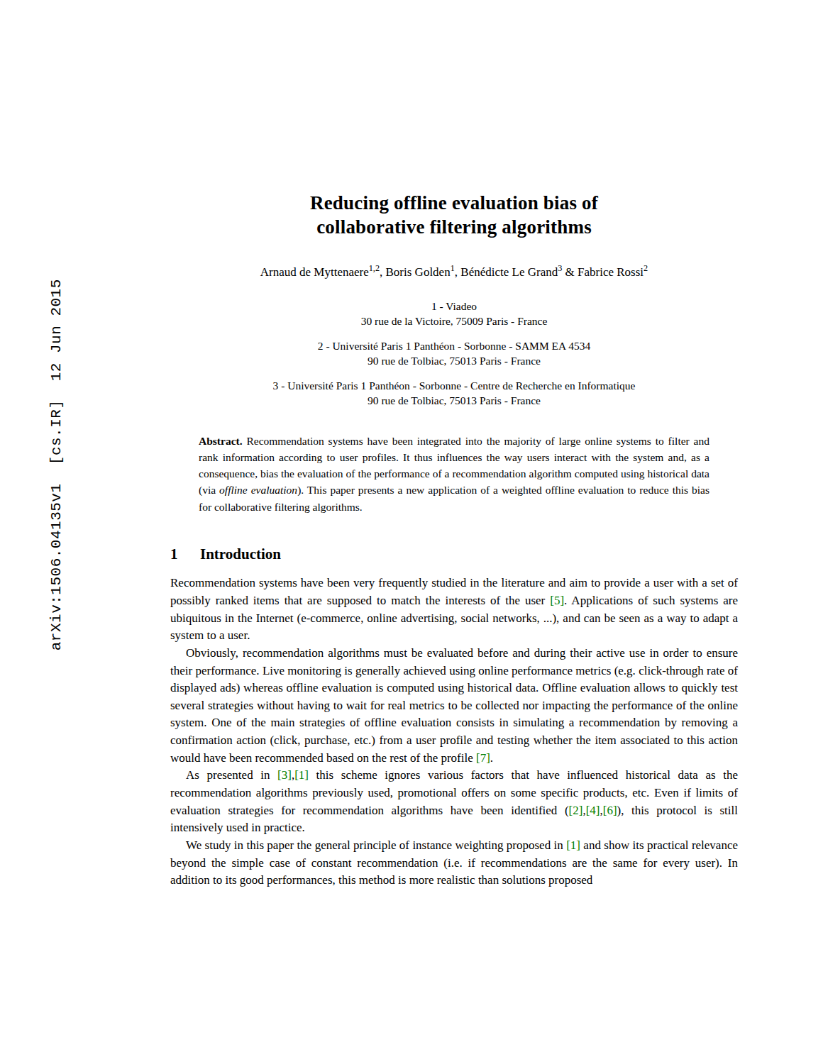arXiv:1506.04135v1 [cs.IR] 12 Jun 2015
Reducing offline evaluation bias of
collaborative filtering algorithms
Arnaud de Myttenaere1,2, Boris Golden1, Bénédicte Le Grand3 & Fabrice Rossi2
1 - Viadeo 30 rue de la Victoire, 75009 Paris - France
2 - Université Paris 1 Panthéon - Sorbonne - SAMM EA 4534 90 rue de Tolbiac, 75013 Paris - France
3 - Université Paris 1 Panthéon - Sorbonne - Centre de Recherche en Informatique 90 rue de Tolbiac, 75013 Paris - France
Abstract. Recommendation systems have been integrated into the majority of large online systems to filter and rank information according to user profiles. It thus influences the way users interact with the system and, as a consequence, bias the evaluation of the performance of a recommendation algorithm computed using historical data (via offline evaluation). This paper presents a new application of a weighted offline evaluation to reduce this bias for collaborative filtering algorithms.
1 Introduction
Recommendation systems have been very frequently studied in the literature and aim to provide a user with a set of possibly ranked items that are supposed to match the interests of the user [5]. Applications of such systems are ubiquitous in the Internet (e-commerce, online advertising, social networks, ...), and can be seen as a way to adapt a system to a user.
Obviously, recommendation algorithms must be evaluated before and during their active use in order to ensure their performance. Live monitoring is generally achieved using online performance metrics (e.g. click-through rate of displayed ads) whereas offline evaluation is computed using historical data. Offline evaluation allows to quickly test several strategies without having to wait for real metrics to be collected nor impacting the performance of the online system. One of the main strategies of offline evaluation consists in simulating a recommendation by removing a confirmation action (click, purchase, etc.) from a user profile and testing whether the item associated to this action would have been recommended based on the rest of the profile [7].
As presented in [3],[1] this scheme ignores various factors that have influenced historical data as the recommendation algorithms previously used, promotional offers on some specific products, etc. Even if limits of evaluation strategies for recommendation algorithms have been identified ([2],[4],[6]), this protocol is still intensively used in practice.
We study in this paper the general principle of instance weighting proposed in [1] and show its practical relevance beyond the simple case of constant recommendation (i.e. if recommendations are the same for every user). In addition to its good performances, this method is more realistic than solutions proposed